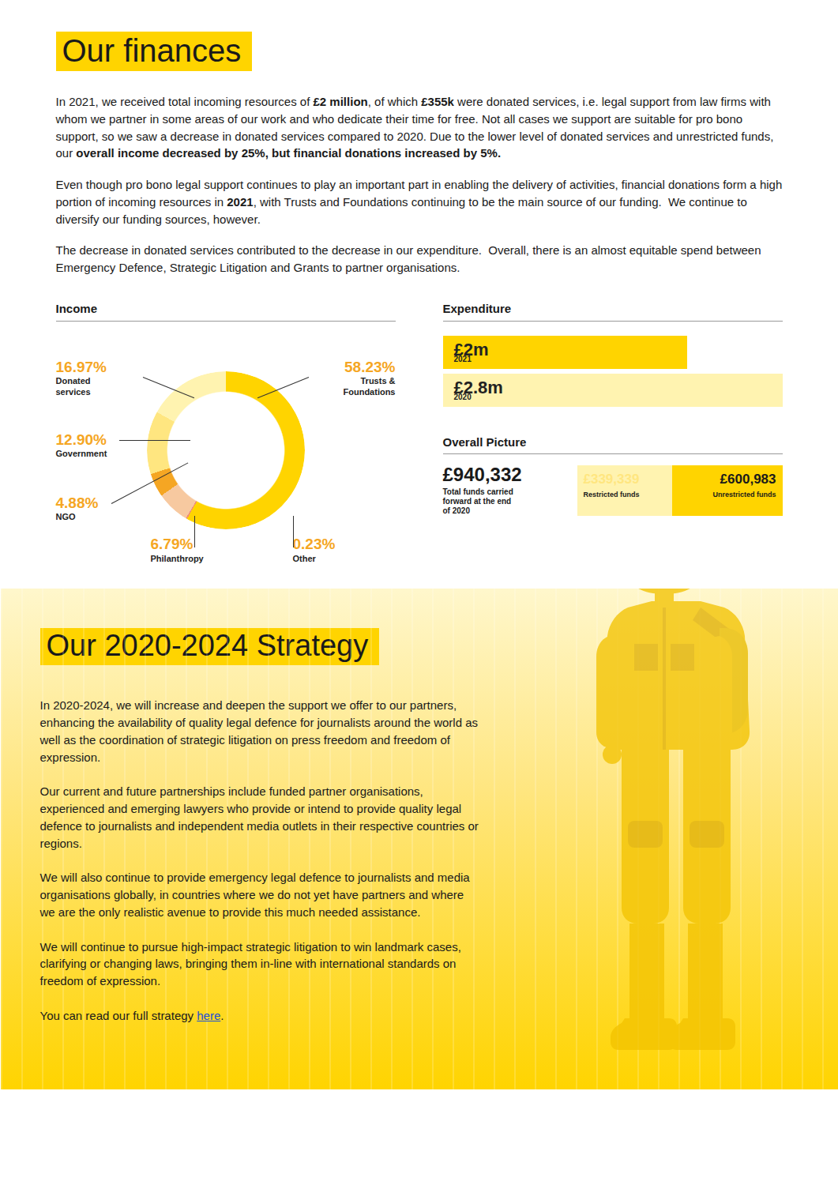Our finances
In 2021, we received total incoming resources of £2 million, of which £355k were donated services, i.e. legal support from law firms with whom we partner in some areas of our work and who dedicate their time for free. Not all cases we support are suitable for pro bono support, so we saw a decrease in donated services compared to 2020. Due to the lower level of donated services and unrestricted funds, our overall income decreased by 25%, but financial donations increased by 5%.
Even though pro bono legal support continues to play an important part in enabling the delivery of activities, financial donations form a high portion of incoming resources in 2021, with Trusts and Foundations continuing to be the main source of our funding. We continue to diversify our funding sources, however.
The decrease in donated services contributed to the decrease in our expenditure. Overall, there is an almost equitable spend between Emergency Defence, Strategic Litigation and Grants to partner organisations.
Income
16.97% Donated
services
58.23% Trusts &
Foundations
12.90% Government
4.88% NGO
6.79% Philanthropy
0.23% Other
Expenditure
£2m2021
£2.8m2020
Overall Picture
£940,332 Total funds carried
forward at the end
of 2020
£339,339 Restricted funds
£600,983 Unrestricted funds
Our 2020-2024 Strategy
In 2020-2024, we will increase and deepen the support we offer to our partners, enhancing the availability of quality legal defence for journalists around the world as well as the coordination of strategic litigation on press freedom and freedom of expression.
Our current and future partnerships include funded partner organisations, experienced and emerging lawyers who provide or intend to provide quality legal defence to journalists and independent media outlets in their respective countries or regions.
We will also continue to provide emergency legal defence to journalists and media organisations globally, in countries where we do not yet have partners and where we are the only realistic avenue to provide this much needed assistance.
We will continue to pursue high-impact strategic litigation to win landmark cases, clarifying or changing laws, bringing them in-line with international standards on freedom of expression.
You can read our full strategy here.